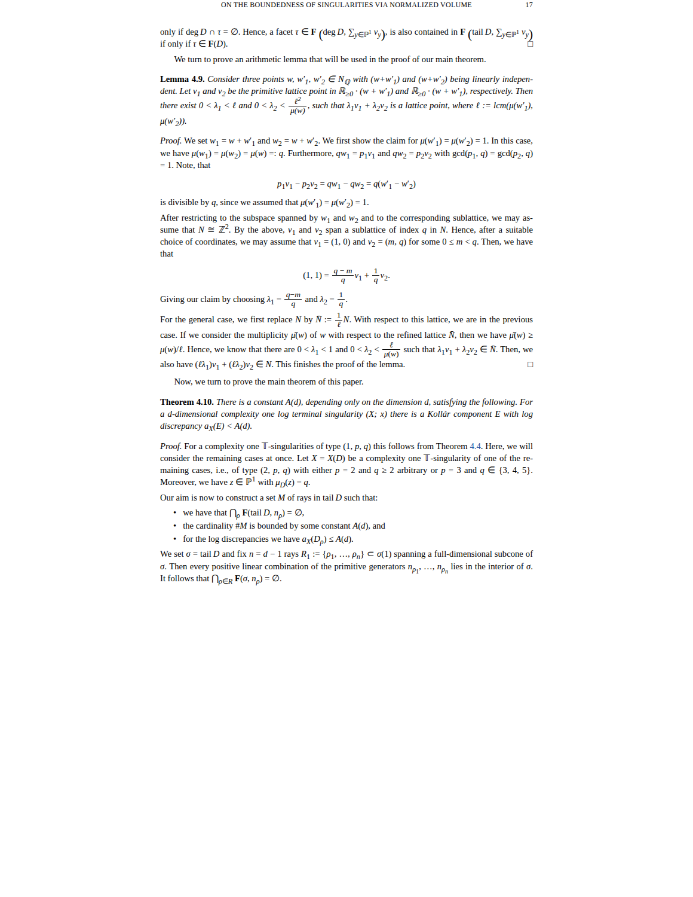ON THE BOUNDEDNESS OF SINGULARITIES VIA NORMALIZED VOLUME 17
only if deg D ∩ τ = ∅. Hence, a facet τ ∈ F (deg D, ∑y∈ℙ1 vy), is also contained in F (tail D, ∑y∈ℙ1 vy) if only if τ ∈ F(D). □
We turn to prove an arithmetic lemma that will be used in the proof of our main theorem.
Lemma 4.9. Consider three points w, w′1, w′2 ∈ Nℚ with (w+w′1) and (w+w′2) being linearly independent. Let v1 and v2 be the primitive lattice point in ℝ≥0 · (w + w′1) and ℝ≥0 · (w + w′1), respectively. Then there exist 0 < λ1 < ℓ and 0 < λ2 < ℓ2 μ(w), such that λ1v1 + λ2v2 is a lattice point, where ℓ := lcm(μ(w′1), μ(w′2)).
Proof. We set w1 = w + w′1 and w2 = w + w′2. We first show the claim for μ(w′1) = μ(w′2) = 1. In this case, we have μ(w1) = μ(w2) = μ(w) =: q. Furthermore, qw1 = p1v1 and qw2 = p2v2 with gcd(p1, q) = gcd(p2, q) = 1. Note, that
p1v1 − p2v2 = qw1 − qw2 = q(w′1 − w′2)
is divisible by q, since we assumed that μ(w′1) = μ(w′2) = 1.
After restricting to the subspace spanned by w1 and w2 and to the corresponding sublattice, we may assume that N ≅ ℤ2. By the above, v1 and v2 span a sublattice of index q in N. Hence, after a suitable choice of coordinates, we may assume that v1 = (1, 0) and v2 = (m, q) for some 0 ≤ m < q. Then, we have that
(1, 1) = q − m q v1 + 1 q v2.
Giving our claim by choosing λ1 = q−m q and λ2 = 1 q.
For the general case, we first replace N by N̄ := 1 ℓ N. With respect to this lattice, we are in the previous case. If we consider the multiplicity μ̄(w) of w with respect to the refined lattice N̄, then we have μ̄(w) ≥ μ(w)/ℓ. Hence, we know that there are 0 < λ1 < 1 and 0 < λ2 < ℓμ(w) such that λ1v1 + λ2v2 ∈ N̄. Then, we also have (ℓλ1)v1 + (ℓλ2)v2 ∈ N. This finishes the proof of the lemma. □
Now, we turn to prove the main theorem of this paper.
Theorem 4.10. There is a constant A(d), depending only on the dimension d, satisfying the following. For a d-dimensional complexity one log terminal singularity (X; x) there is a Kollár component E with log discrepancy aX(E) < A(d).
Proof. For a complexity one 𝕋-singularities of type (1, p, q) this follows from Theorem 4.4. Here, we will consider the remaining cases at once. Let X = X(D) be a complexity one 𝕋-singularity of one of the remaining cases, i.e., of type (2, p, q) with either p = 2 and q ≥ 2 arbitrary or p = 3 and q ∈ {3, 4, 5}. Moreover, we have z ∈ ℙ1 with μD(z) = q.
Our aim is now to construct a set M of rays in tail D such that:
we have that ⋂ρ F(tail D, nρ) = ∅,
the cardinality #M is bounded by some constant A(d), and
for the log discrepancies we have aX(Dρ) ≤ A(d).
We set σ = tail D and fix n = d − 1 rays R1 := {ρ1, …, ρn} ⊂ σ(1) spanning a full-dimensional subcone of σ. Then every positive linear combination of the primitive generators nρ1, …, nρn lies in the interior of σ. It follows that ⋂ρ∈R F(σ, nρ) = ∅.